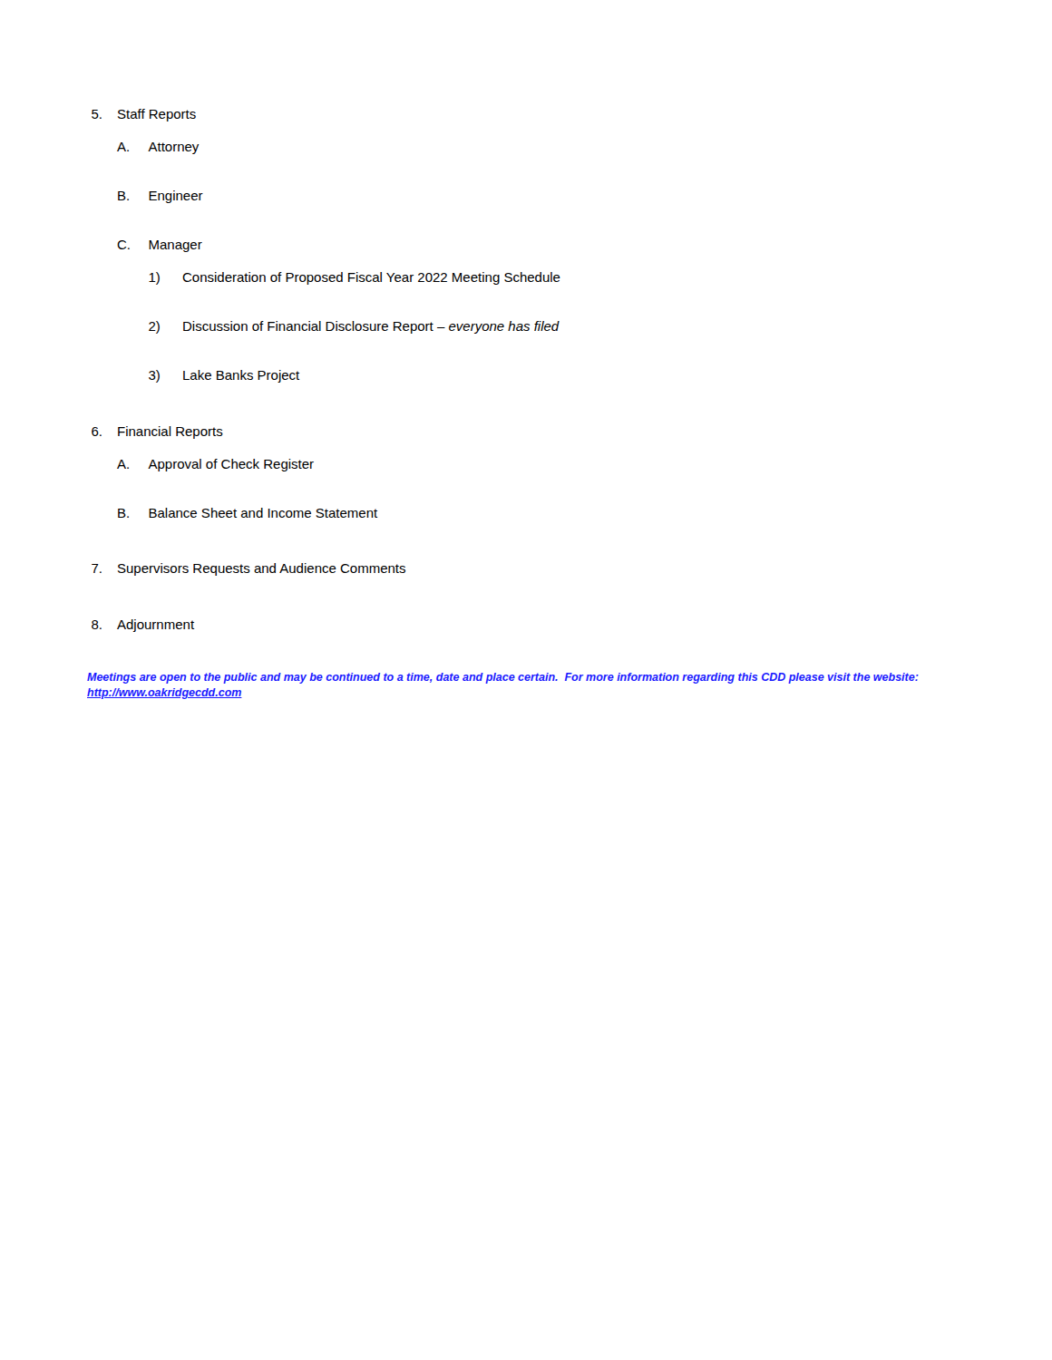Staff Reports
Attorney
Engineer
Manager
Consideration of Proposed Fiscal Year 2022 Meeting Schedule
Discussion of Financial Disclosure Report – everyone has filed
Lake Banks Project
Financial Reports
Approval of Check Register
Balance Sheet and Income Statement
Supervisors Requests and Audience Comments
Adjournment
Meetings are open to the public and may be continued to a time, date and place certain. For more information regarding this CDD please visit the website: http://www.oakridgecdd.com